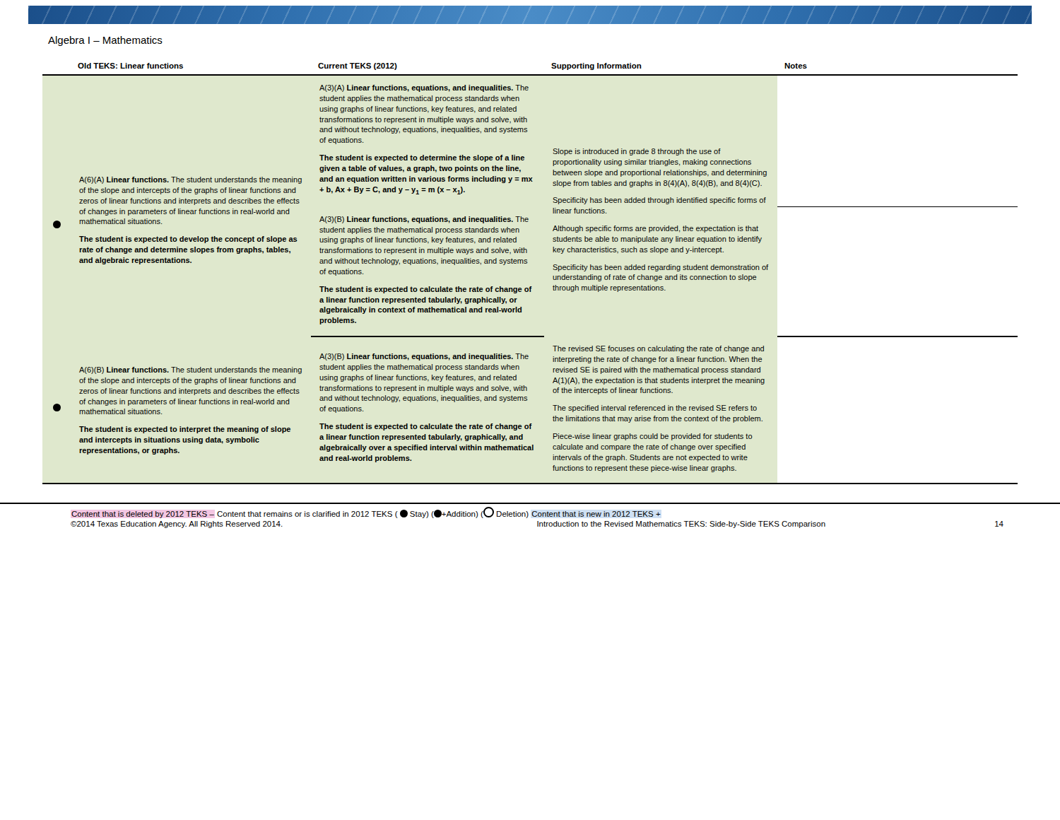Algebra I – Mathematics
| | Old TEKS: Linear functions | Current TEKS (2012) | Supporting Information | Notes |
| --- | --- | --- | --- | --- |
| | A(6)(A) Linear functions. The student understands the meaning of the slope and intercepts of the graphs of linear functions and zeros of linear functions and interprets and describes the effects of changes in parameters of linear functions in real-world and mathematical situations. The student is expected to develop the concept of slope as rate of change and determine slopes from graphs, tables, and algebraic representations. | A(3)(A) Linear functions, equations, and inequalities. The student applies the mathematical process standards when using graphs of linear functions, key features, and related transformations to represent in multiple ways and solve, with and without technology, equations, inequalities, and systems of equations. The student is expected to determine the slope of a line given a table of values, a graph, two points on the line, and an equation written in various forms including y = mx + b, Ax + By = C, and y – y 1 = m (x – x 1 ). | Slope is introduced in grade 8 through the use of proportionality using similar triangles, making connections between slope and proportional relationships, and determining slope from tables and graphs in 8(4)(A), 8(4)(B), and 8(4)(C). Specificity has been added through identified specific forms of linear functions. Although specific forms are provided, the expectation is that students be able to manipulate any linear equation to identify key characteristics, such as slope and y-intercept. Specificity has been added regarding student demonstration of understanding of rate of change and its connection to slope through multiple representations. | |
| A(3)(B) Linear functions, equations, and inequalities. The student applies the mathematical process standards when using graphs of linear functions, key features, and related transformations to represent in multiple ways and solve, with and without technology, equations, inequalities, and systems of equations. The student is expected to calculate the rate of change of a linear function represented tabularly, graphically, or algebraically in context of mathematical and real-world problems. | |
| | A(6)(B) Linear functions. The student understands the meaning of the slope and intercepts of the graphs of linear functions and zeros of linear functions and interprets and describes the effects of changes in parameters of linear functions in real-world and mathematical situations. The student is expected to interpret the meaning of slope and intercepts in situations using data, symbolic representations, or graphs. | A(3)(B) Linear functions, equations, and inequalities. The student applies the mathematical process standards when using graphs of linear functions, key features, and related transformations to represent in multiple ways and solve, with and without technology, equations, inequalities, and systems of equations. The student is expected to calculate the rate of change of a linear function represented tabularly, graphically, and algebraically over a specified interval within mathematical and real-world problems. | The revised SE focuses on calculating the rate of change and interpreting the rate of change for a linear function. When the revised SE is paired with the mathematical process standard A(1)(A), the expectation is that students interpret the meaning of the intercepts of linear functions. The specified interval referenced in the revised SE refers to the limitations that may arise from the context of the problem. Piece-wise linear graphs could be provided for students to calculate and compare the rate of change over specified intervals of the graph. Students are not expected to write functions to represent these piece-wise linear graphs. | |
Content that is deleted by 2012 TEKS – Content that remains or is clarified in 2012 TEKS ( Stay) ( +Addition) ( Deletion) Content that is new in 2012 TEKS +
©2014 Texas Education Agency. All Rights Reserved 2014.
Introduction to the Revised Mathematics TEKS: Side-by-Side TEKS Comparison
14